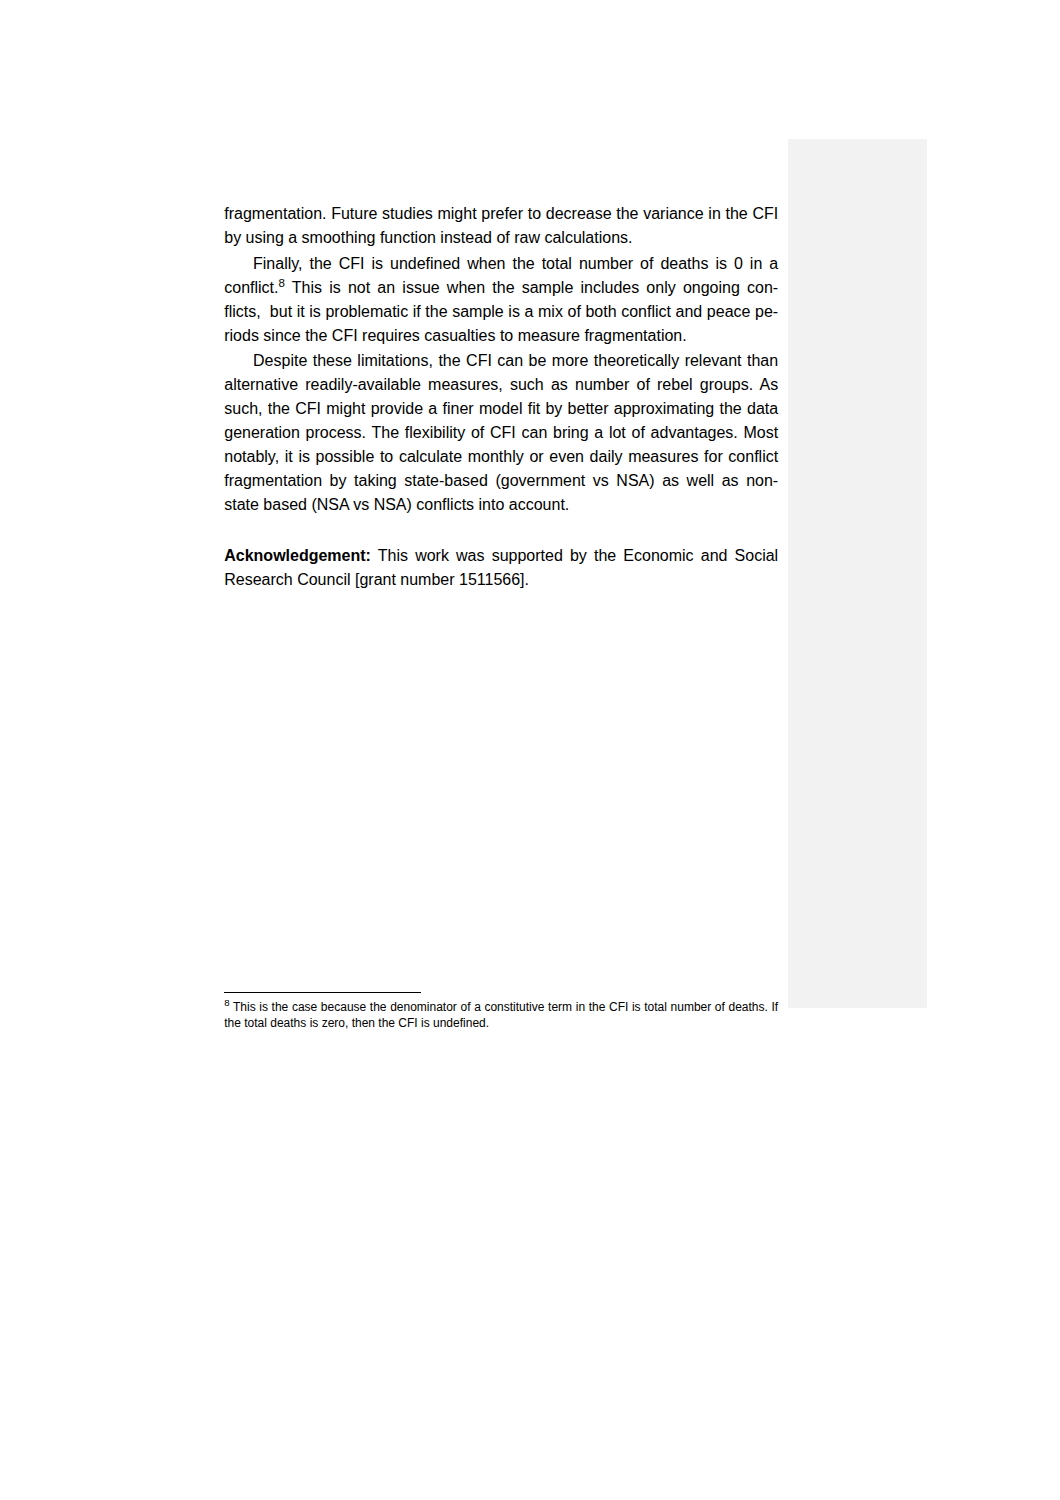fragmentation. Future studies might prefer to decrease the variance in the CFI by using a smoothing function instead of raw calculations.
Finally, the CFI is undefined when the total number of deaths is 0 in a conflict.8 This is not an issue when the sample includes only ongoing conflicts, but it is problematic if the sample is a mix of both conflict and peace periods since the CFI requires casualties to measure fragmentation.
Despite these limitations, the CFI can be more theoretically relevant than alternative readily-available measures, such as number of rebel groups. As such, the CFI might provide a finer model fit by better approximating the data generation process. The flexibility of CFI can bring a lot of advantages. Most notably, it is possible to calculate monthly or even daily measures for conflict fragmentation by taking state-based (government vs NSA) as well as non-state based (NSA vs NSA) conflicts into account.
Acknowledgement: This work was supported by the Economic and Social Research Council [grant number 1511566].
8 This is the case because the denominator of a constitutive term in the CFI is total number of deaths. If the total deaths is zero, then the CFI is undefined.